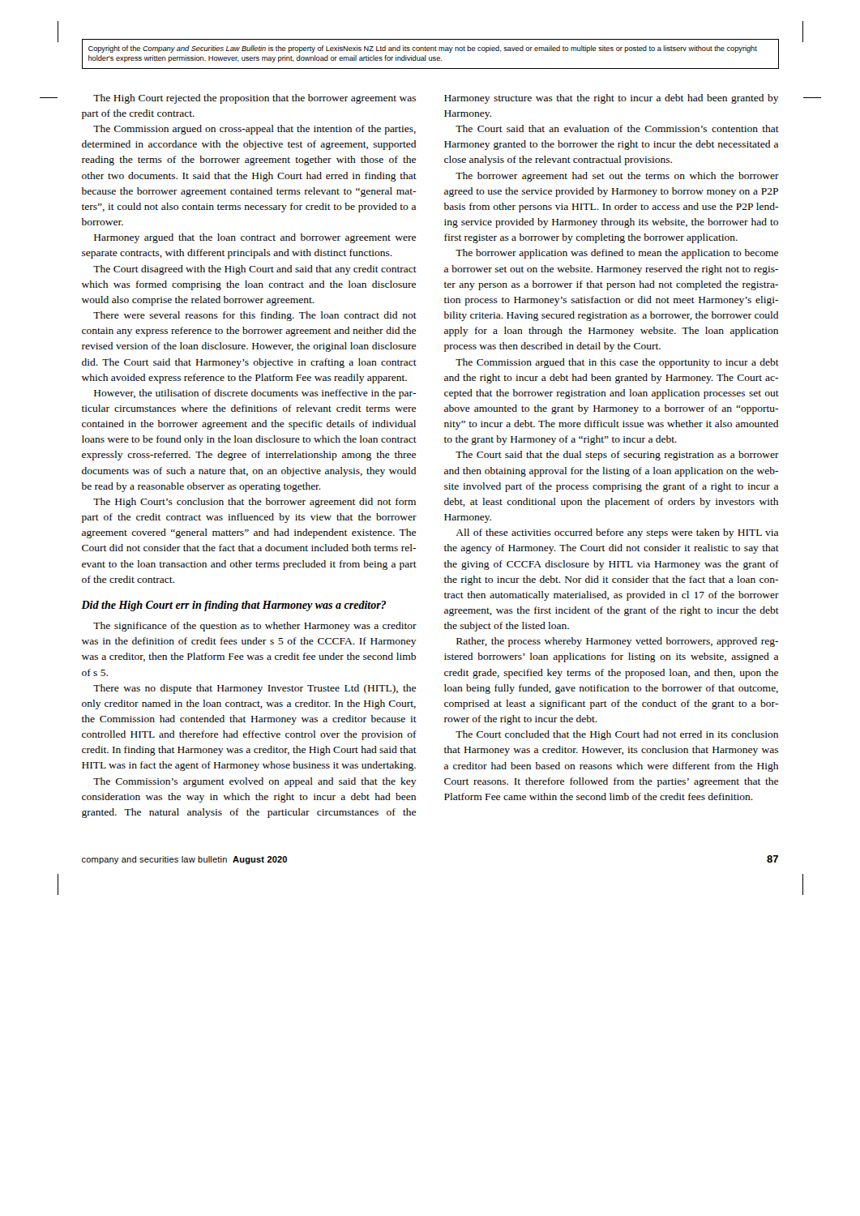Copyright of the Company and Securities Law Bulletin is the property of LexisNexis NZ Ltd and its content may not be copied, saved or emailed to multiple sites or posted to a listserv without the copyright holder's express written permission. However, users may print, download or email articles for individual use.
The High Court rejected the proposition that the borrower agreement was part of the credit contract.
The Commission argued on cross-appeal that the intention of the parties, determined in accordance with the objective test of agreement, supported reading the terms of the borrower agreement together with those of the other two documents. It said that the High Court had erred in finding that because the borrower agreement contained terms relevant to “general matters”, it could not also contain terms necessary for credit to be provided to a borrower.
Harmoney argued that the loan contract and borrower agreement were separate contracts, with different principals and with distinct functions.
The Court disagreed with the High Court and said that any credit contract which was formed comprising the loan contract and the loan disclosure would also comprise the related borrower agreement.
There were several reasons for this finding. The loan contract did not contain any express reference to the borrower agreement and neither did the revised version of the loan disclosure. However, the original loan disclosure did. The Court said that Harmoney’s objective in crafting a loan contract which avoided express reference to the Platform Fee was readily apparent.
However, the utilisation of discrete documents was ineffective in the particular circumstances where the definitions of relevant credit terms were contained in the borrower agreement and the specific details of individual loans were to be found only in the loan disclosure to which the loan contract expressly cross-referred. The degree of interrelationship among the three documents was of such a nature that, on an objective analysis, they would be read by a reasonable observer as operating together.
The High Court’s conclusion that the borrower agreement did not form part of the credit contract was influenced by its view that the borrower agreement covered “general matters” and had independent existence. The Court did not consider that the fact that a document included both terms relevant to the loan transaction and other terms precluded it from being a part of the credit contract.
Did the High Court err in finding that Harmoney was a creditor?
The significance of the question as to whether Harmoney was a creditor was in the definition of credit fees under s 5 of the CCCFA. If Harmoney was a creditor, then the Platform Fee was a credit fee under the second limb of s 5.
There was no dispute that Harmoney Investor Trustee Ltd (HITL), the only creditor named in the loan contract, was a creditor. In the High Court, the Commission had contended that Harmoney was a creditor because it controlled HITL and therefore had effective control over the provision of credit. In finding that Harmoney was a creditor, the High Court had said that HITL was in fact the agent of Harmoney whose business it was undertaking.
The Commission’s argument evolved on appeal and said that the key consideration was the way in which the right to incur a debt had been granted. The natural analysis of the particular circumstances of the Harmoney structure was that the right to incur a debt had been granted by Harmoney.
The Court said that an evaluation of the Commission’s contention that Harmoney granted to the borrower the right to incur the debt necessitated a close analysis of the relevant contractual provisions.
The borrower agreement had set out the terms on which the borrower agreed to use the service provided by Harmoney to borrow money on a P2P basis from other persons via HITL. In order to access and use the P2P lending service provided by Harmoney through its website, the borrower had to first register as a borrower by completing the borrower application.
The borrower application was defined to mean the application to become a borrower set out on the website. Harmoney reserved the right not to register any person as a borrower if that person had not completed the registration process to Harmoney’s satisfaction or did not meet Harmoney’s eligibility criteria. Having secured registration as a borrower, the borrower could apply for a loan through the Harmoney website. The loan application process was then described in detail by the Court.
The Commission argued that in this case the opportunity to incur a debt and the right to incur a debt had been granted by Harmoney. The Court accepted that the borrower registration and loan application processes set out above amounted to the grant by Harmoney to a borrower of an “opportunity” to incur a debt. The more difficult issue was whether it also amounted to the grant by Harmoney of a “right” to incur a debt.
The Court said that the dual steps of securing registration as a borrower and then obtaining approval for the listing of a loan application on the website involved part of the process comprising the grant of a right to incur a debt, at least conditional upon the placement of orders by investors with Harmoney.
All of these activities occurred before any steps were taken by HITL via the agency of Harmoney. The Court did not consider it realistic to say that the giving of CCCFA disclosure by HITL via Harmoney was the grant of the right to incur the debt. Nor did it consider that the fact that a loan contract then automatically materialised, as provided in cl 17 of the borrower agreement, was the first incident of the grant of the right to incur the debt the subject of the listed loan.
Rather, the process whereby Harmoney vetted borrowers, approved registered borrowers’ loan applications for listing on its website, assigned a credit grade, specified key terms of the proposed loan, and then, upon the loan being fully funded, gave notification to the borrower of that outcome, comprised at least a significant part of the conduct of the grant to a borrower of the right to incur the debt.
The Court concluded that the High Court had not erred in its conclusion that Harmoney was a creditor. However, its conclusion that Harmoney was a creditor had been based on reasons which were different from the High Court reasons. It therefore followed from the parties’ agreement that the Platform Fee came within the second limb of the credit fees definition.
company and securities law bulletin August 2020
87